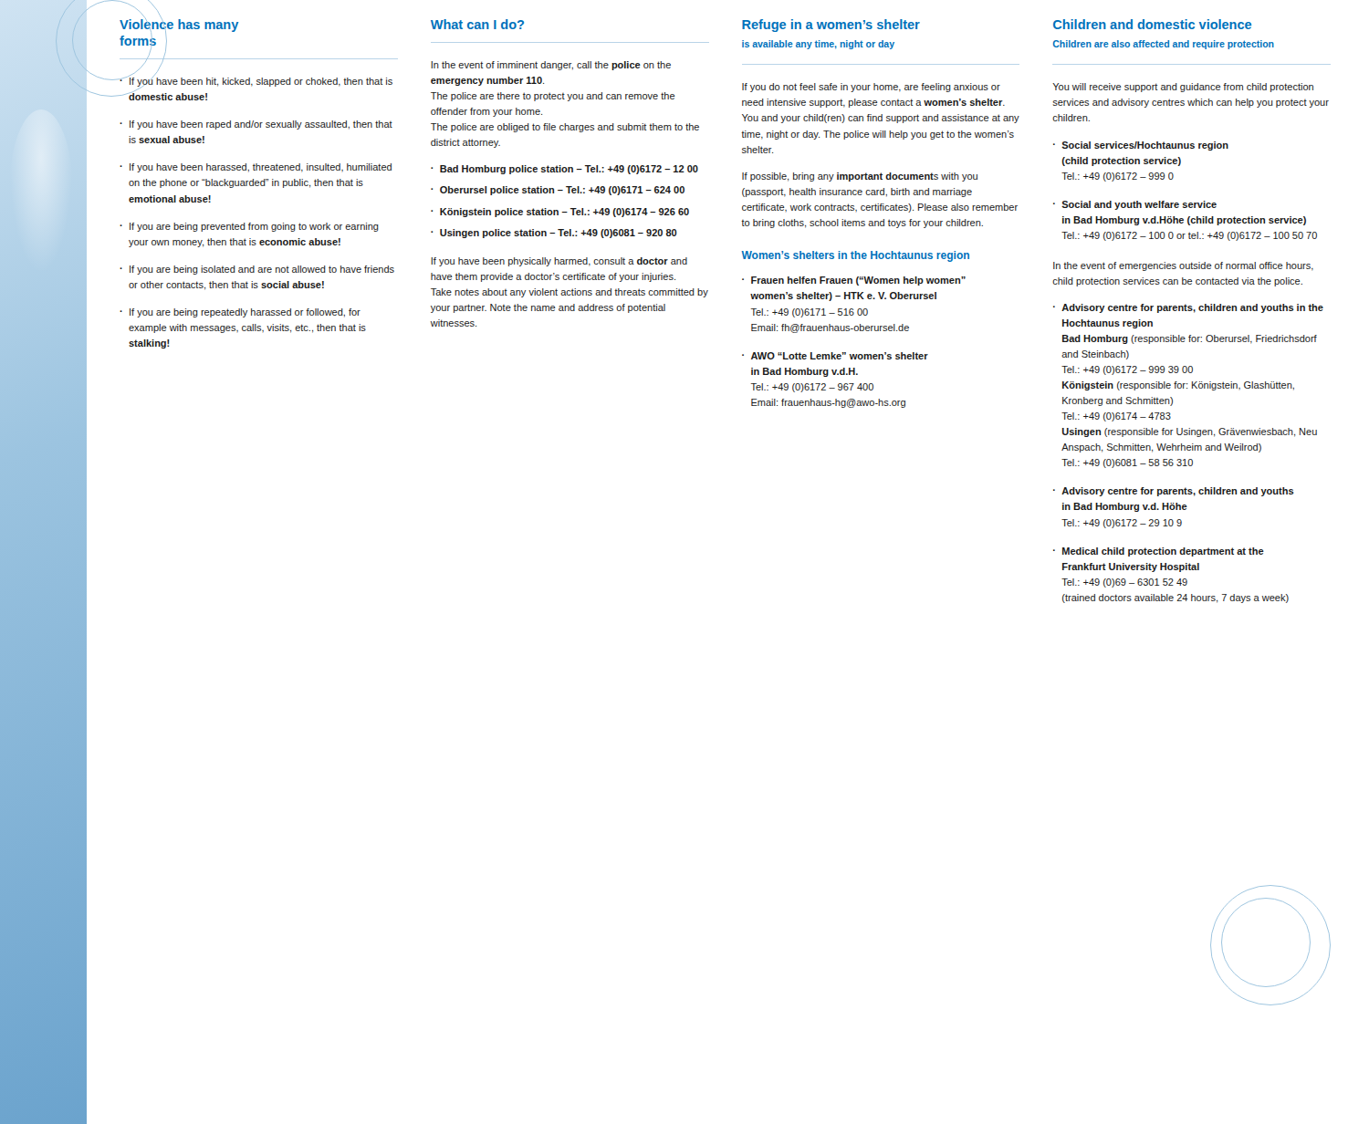Violence has many
forms
If you have been hit, kicked, slapped or choked, then that is domestic abuse!
If you have been raped and/or sexually assaulted, then that is sexual abuse!
If you have been harassed, threatened, insulted, humiliated on the phone or “blackguarded” in public, then that is emotional abuse!
If you are being prevented from going to work or earning your own money, then that is economic abuse!
If you are being isolated and are not allowed to have friends or other contacts, then that is social abuse!
If you are being repeatedly harassed or followed, for example with messages, calls, visits, etc., then that is stalking!
What can I do?
In the event of imminent danger, call the police on the emergency number 110.
The police are there to protect you and can remove the offender from your home.
The police are obliged to file charges and submit them to the district attorney.
Bad Homburg police station – Tel.: +49 (0)6172 – 12 00
Oberursel police station – Tel.: +49 (0)6171 – 624 00
Königstein police station – Tel.: +49 (0)6174 – 926 60
Usingen police station – Tel.: +49 (0)6081 – 920 80
If you have been physically harmed, consult a doctor and have them provide a doctor’s certificate of your injuries.
Take notes about any violent actions and threats committed by your partner. Note the name and address of potential witnesses.
Refuge in a women’s shelter
is available any time, night or day
If you do not feel safe in your home, are feeling anxious or need intensive support, please contact a women’s shelter. You and your child(ren) can find support and assistance at any time, night or day. The police will help you get to the women’s shelter.
If possible, bring any important documents with you (passport, health insurance card, birth and marriage certificate, work contracts, certificates). Please also remember to bring cloths, school items and toys for your children.
Women’s shelters in the Hochtaunus region
Frauen helfen Frauen (“Women help women” women’s shelter) – HTK e. V. Oberursel Tel.: +49 (0)6171 – 516 00 Email: fh@frauenhaus-oberursel.de
AWO “Lotte Lemke” women’s shelter in Bad Homburg v.d.H. Tel.: +49 (0)6172 – 967 400 Email: frauenhaus-hg@awo-hs.org
Children and domestic violence
Children are also affected and require protection
You will receive support and guidance from child protection services and advisory centres which can help you protect your children.
Social services/Hochtaunus region (child protection service) Tel.: +49 (0)6172 – 999 0
Social and youth welfare service in Bad Homburg v.d.Höhe (child protection service) Tel.: +49 (0)6172 – 100 0 or tel.: +49 (0)6172 – 100 50 70
In the event of emergencies outside of normal office hours, child protection services can be contacted via the police.
Advisory centre for parents, children and youths in the Hochtaunus region Bad Homburg (responsible for: Oberursel, Friedrichsdorf and Steinbach) Tel.: +49 (0)6172 – 999 39 00 Königstein (responsible for: Königstein, Glashütten, Kronberg and Schmitten) Tel.: +49 (0)6174 – 4783 Usingen (responsible for Usingen, Grävenwiesbach, Neu Anspach, Schmitten, Wehrheim and Weilrod) Tel.: +49 (0)6081 – 58 56 310
Advisory centre for parents, children and youths in Bad Homburg v.d. Höhe Tel.: +49 (0)6172 – 29 10 9
Medical child protection department at the Frankfurt University Hospital Tel.: +49 (0)69 – 6301 52 49 (trained doctors available 24 hours, 7 days a week)
!
Nothing
justifies
domestic
violence